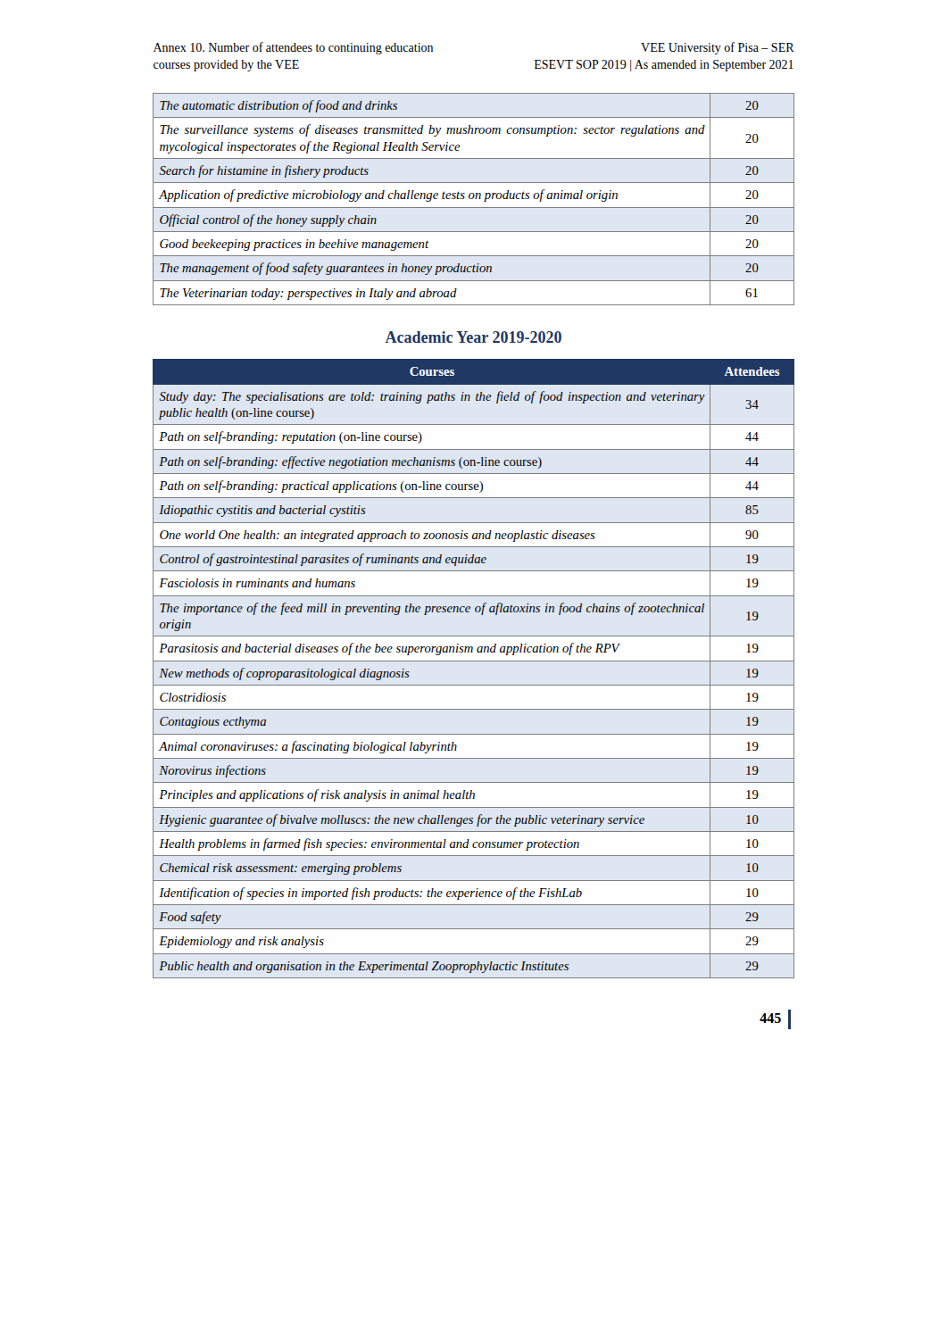Annex 10. Number of attendees to continuing education
courses provided by the VEE
VEE University of Pisa – SER
ESEVT SOP 2019 | As amended in September 2021
| The automatic distribution of food and drinks | 20 |
| The surveillance systems of diseases transmitted by mushroom consumption: sector regulations and mycological inspectorates of the Regional Health Service | 20 |
| Search for histamine in fishery products | 20 |
| Application of predictive microbiology and challenge tests on products of animal origin | 20 |
| Official control of the honey supply chain | 20 |
| Good beekeeping practices in beehive management | 20 |
| The management of food safety guarantees in honey production | 20 |
| The Veterinarian today: perspectives in Italy and abroad | 61 |
Academic Year 2019-2020
| Courses | Attendees |
| --- | --- |
| Study day: The specialisations are told: training paths in the field of food inspection and veterinary public health (on-line course) | 34 |
| Path on self-branding: reputation (on-line course) | 44 |
| Path on self-branding: effective negotiation mechanisms (on-line course) | 44 |
| Path on self-branding: practical applications (on-line course) | 44 |
| Idiopathic cystitis and bacterial cystitis | 85 |
| One world One health: an integrated approach to zoonosis and neoplastic diseases | 90 |
| Control of gastrointestinal parasites of ruminants and equidae | 19 |
| Fasciolosis in ruminants and humans | 19 |
| The importance of the feed mill in preventing the presence of aflatoxins in food chains of zootechnical origin | 19 |
| Parasitosis and bacterial diseases of the bee superorganism and application of the RPV | 19 |
| New methods of coproparasitological diagnosis | 19 |
| Clostridiosis | 19 |
| Contagious ecthyma | 19 |
| Animal coronaviruses: a fascinating biological labyrinth | 19 |
| Norovirus infections | 19 |
| Principles and applications of risk analysis in animal health | 19 |
| Hygienic guarantee of bivalve molluscs: the new challenges for the public veterinary service | 10 |
| Health problems in farmed fish species: environmental and consumer protection | 10 |
| Chemical risk assessment: emerging problems | 10 |
| Identification of species in imported fish products: the experience of the FishLab | 10 |
| Food safety | 29 |
| Epidemiology and risk analysis | 29 |
| Public health and organisation in the Experimental Zooprophylactic Institutes | 29 |
445